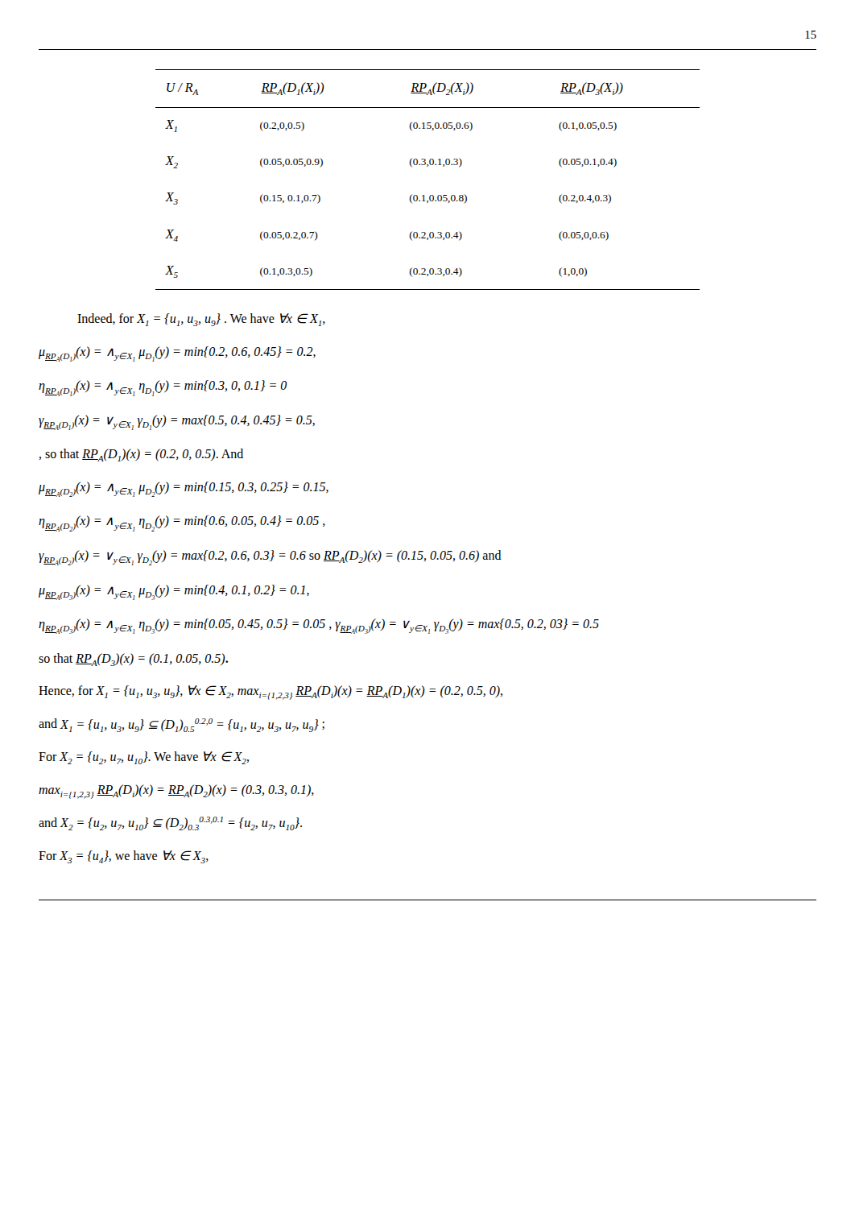15
| U / R A | RP A (D 1 (X i )) | RP A (D 2 (X i )) | RP A (D 3 (X i )) |
| --- | --- | --- | --- |
| X 1 | (0.2,0,0.5) | (0.15,0.05,0.6) | (0.1,0.05,0.5) |
| X 2 | (0.05,0.05,0.9) | (0.3,0.1,0.3) | (0.05,0.1,0.4) |
| X 3 | (0.15, 0.1,0.7) | (0.1,0.05,0.8) | (0.2,0.4,0.3) |
| X 4 | (0.05,0.2,0.7) | (0.2,0.3,0.4) | (0.05,0,0.6) |
| X 5 | (0.1,0.3,0.5) | (0.2,0.3,0.4) | (1,0,0) |
Indeed, for X1 = {u1, u3, u9} . We have ∀x ∈ X1,
μRPA(D1)(x) = ∧y∈X1 μD1(y) = min{0.2, 0.6, 0.45} = 0.2,
ηRPA(D1)(x) = ∧y∈X1 ηD1(y) = min{0.3, 0, 0.1} = 0
γRPA(D1)(x) = ∨y∈X1 γD1(y) = max{0.5, 0.4, 0.45} = 0.5,
, so that RPA(D1)(x) = (0.2, 0, 0.5). And
μRPA(D2)(x) = ∧y∈X1 μD2(y) = min{0.15, 0.3, 0.25} = 0.15,
ηRPA(D2)(x) = ∧y∈X1 ηD2(y) = min{0.6, 0.05, 0.4} = 0.05 ,
γRPA(D2)(x) = ∨y∈X1 γD2(y) = max{0.2, 0.6, 0.3} = 0.6 so RPA(D2)(x) = (0.15, 0.05, 0.6) and
μRPA(D3)(x) = ∧y∈X1 μD3(y) = min{0.4, 0.1, 0.2} = 0.1,
ηRPA(D3)(x) = ∧y∈X1 ηD3(y) = min{0.05, 0.45, 0.5} = 0.05 , γRPA(D3)(x) = ∨y∈X1 γD3(y) = max{0.5, 0.2, 03} = 0.5
so that RPA(D3)(x) = (0.1, 0.05, 0.5).
Hence, for X1 = {u1, u3, u9}, ∀x ∈ X2, maxi={1,2,3} RPA(Di)(x) = RPA(D1)(x) = (0.2, 0.5, 0),
and X1 = {u1, u3, u9} ⊆ (D1)0.50.2,0 = {u1, u2, u3, u7, u9} ;
For X2 = {u2, u7, u10}. We have ∀x ∈ X2,
maxi={1,2,3} RPA(Di)(x) = RPA(D2)(x) = (0.3, 0.3, 0.1),
and X2 = {u2, u7, u10} ⊆ (D2)0.30.3,0.1 = {u2, u7, u10}.
For X3 = {u4}, we have ∀x ∈ X3,